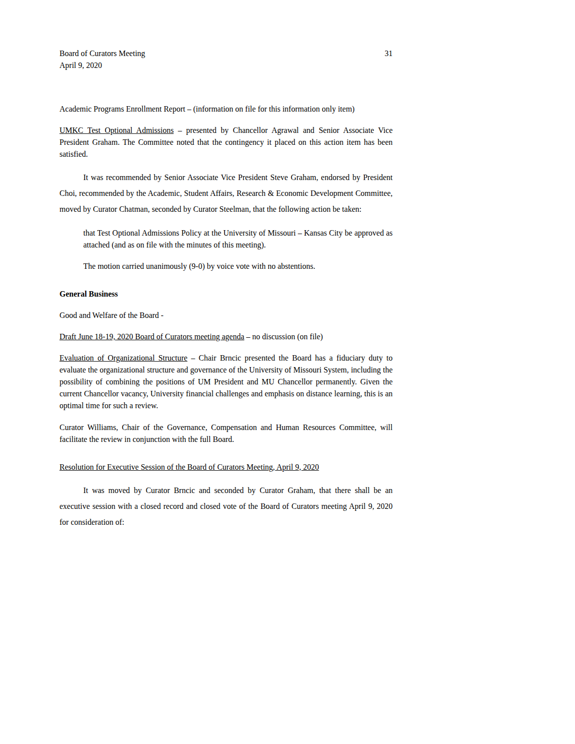Board of Curators Meeting
April 9, 2020
31
Academic Programs Enrollment Report – (information on file for this information only item)
UMKC Test Optional Admissions – presented by Chancellor Agrawal and Senior Associate Vice President Graham. The Committee noted that the contingency it placed on this action item has been satisfied.
It was recommended by Senior Associate Vice President Steve Graham, endorsed by President Choi, recommended by the Academic, Student Affairs, Research & Economic Development Committee, moved by Curator Chatman, seconded by Curator Steelman, that the following action be taken:
that Test Optional Admissions Policy at the University of Missouri – Kansas City be approved as attached (and as on file with the minutes of this meeting).
The motion carried unanimously (9-0) by voice vote with no abstentions.
General Business
Good and Welfare of the Board -
Draft June 18-19, 2020 Board of Curators meeting agenda – no discussion (on file)
Evaluation of Organizational Structure – Chair Brncic presented the Board has a fiduciary duty to evaluate the organizational structure and governance of the University of Missouri System, including the possibility of combining the positions of UM President and MU Chancellor permanently. Given the current Chancellor vacancy, University financial challenges and emphasis on distance learning, this is an optimal time for such a review.
Curator Williams, Chair of the Governance, Compensation and Human Resources Committee, will facilitate the review in conjunction with the full Board.
Resolution for Executive Session of the Board of Curators Meeting, April 9, 2020
It was moved by Curator Brncic and seconded by Curator Graham, that there shall be an executive session with a closed record and closed vote of the Board of Curators meeting April 9, 2020 for consideration of: